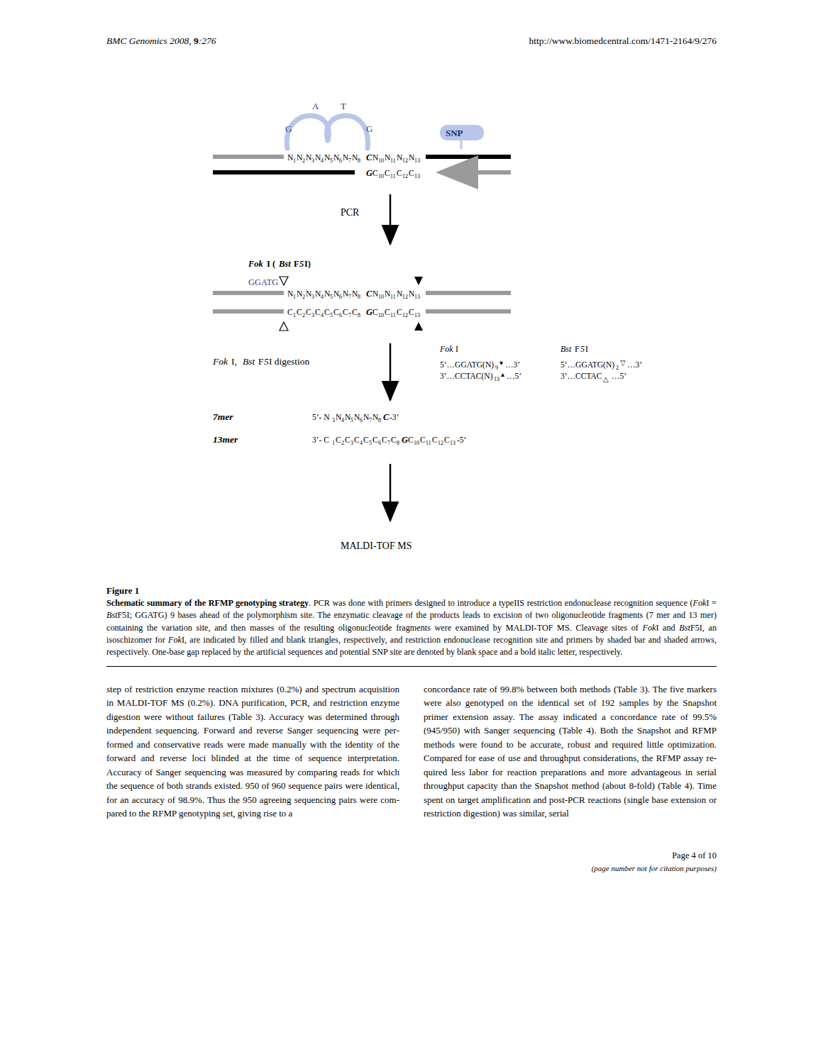BMC Genomics 2008, 9:276
http://www.biomedcentral.com/1471-2164/9/276
A T G G SNP N 1 N 2 N 3 N 4 N 5 N 6 N 7 N 8 C N 10 N 11 N 12 N 13 G C 10 C 11 C 12 C 13 PCR Fok I ( Bst F 5 I) GGATG N 1 N 2 N 3 N 4 N 5 N 6 N 7 N 8 C N 10 N 11 N 12 N 13 C 1 C 2 C 3 C 4 C 5 C 6 C 7 C 8 G C 10 C 11 C 12 C 13 Fok I, Bst F 5 I digestion Fok I Bst F 5 I 5’…GGATG(N) 9 ▾ …3’ 3’…CCTAC(N) 13 ▴ …5’ 5’…GGATG(N) 2 ▽ …3’ 3’…CCTAC △ …5’ 7mer 5’- N 3 N 4 N 5 N 6 N 7 N 8 C -3’ 13mer 3’- C 1 C 2 C 3 C 4 C 5 C 6 C 7 C 8 G C 10 C 11 C 12 C 13 -5’ MALDI-TOF MS
Figure 1
Schematic summary of the RFMP genotyping strategy. PCR was done with primers designed to introduce a typeIIS restriction endonuclease recognition sequence (Fok I = Bst F5I; GGATG) 9 bases ahead of the polymorphism site. The enzymatic cleavage of the products leads to excision of two oligonucleotide fragments (7 mer and 13 mer) containing the variation site, and then masses of the resulting oligonucleotide fragments were examined by MALDI-TOF MS. Cleavage sites of Fok I and Bst F5I, an isoschizomer for Fok I, are indicated by filled and blank triangles, respectively, and restriction endonuclease recognition site and primers by shaded bar and shaded arrows, respectively. One-base gap replaced by the artificial sequences and potential SNP site are denoted by blank space and a bold italic letter, respectively.
step of restriction enzyme reaction mixtures (0.2%) and spectrum acquisition in MALDI-TOF MS (0.2%). DNA purification, PCR, and restriction enzyme digestion were without failures (Table 3). Accuracy was determined through independent sequencing. Forward and reverse Sanger sequencing were performed and conservative reads were made manually with the identity of the forward and reverse loci blinded at the time of sequence interpretation. Accuracy of Sanger sequencing was measured by comparing reads for which the sequence of both strands existed. 950 of 960 sequence pairs were identical, for an accuracy of 98.9%. Thus the 950 agreeing sequencing pairs were compared to the RFMP genotyping set, giving rise to a
concordance rate of 99.8% between both methods (Table 3). The five markers were also genotyped on the identical set of 192 samples by the Snapshot primer extension assay. The assay indicated a concordance rate of 99.5% (945/950) with Sanger sequencing (Table 4). Both the Snapshot and RFMP methods were found to be accurate, robust and required little optimization. Compared for ease of use and throughput considerations, the RFMP assay required less labor for reaction preparations and more advantageous in serial throughput capacity than the Snapshot method (about 8-fold) (Table 4). Time spent on target amplification and post-PCR reactions (single base extension or restriction digestion) was similar, serial
Page 4 of 10
(page number not for citation purposes)